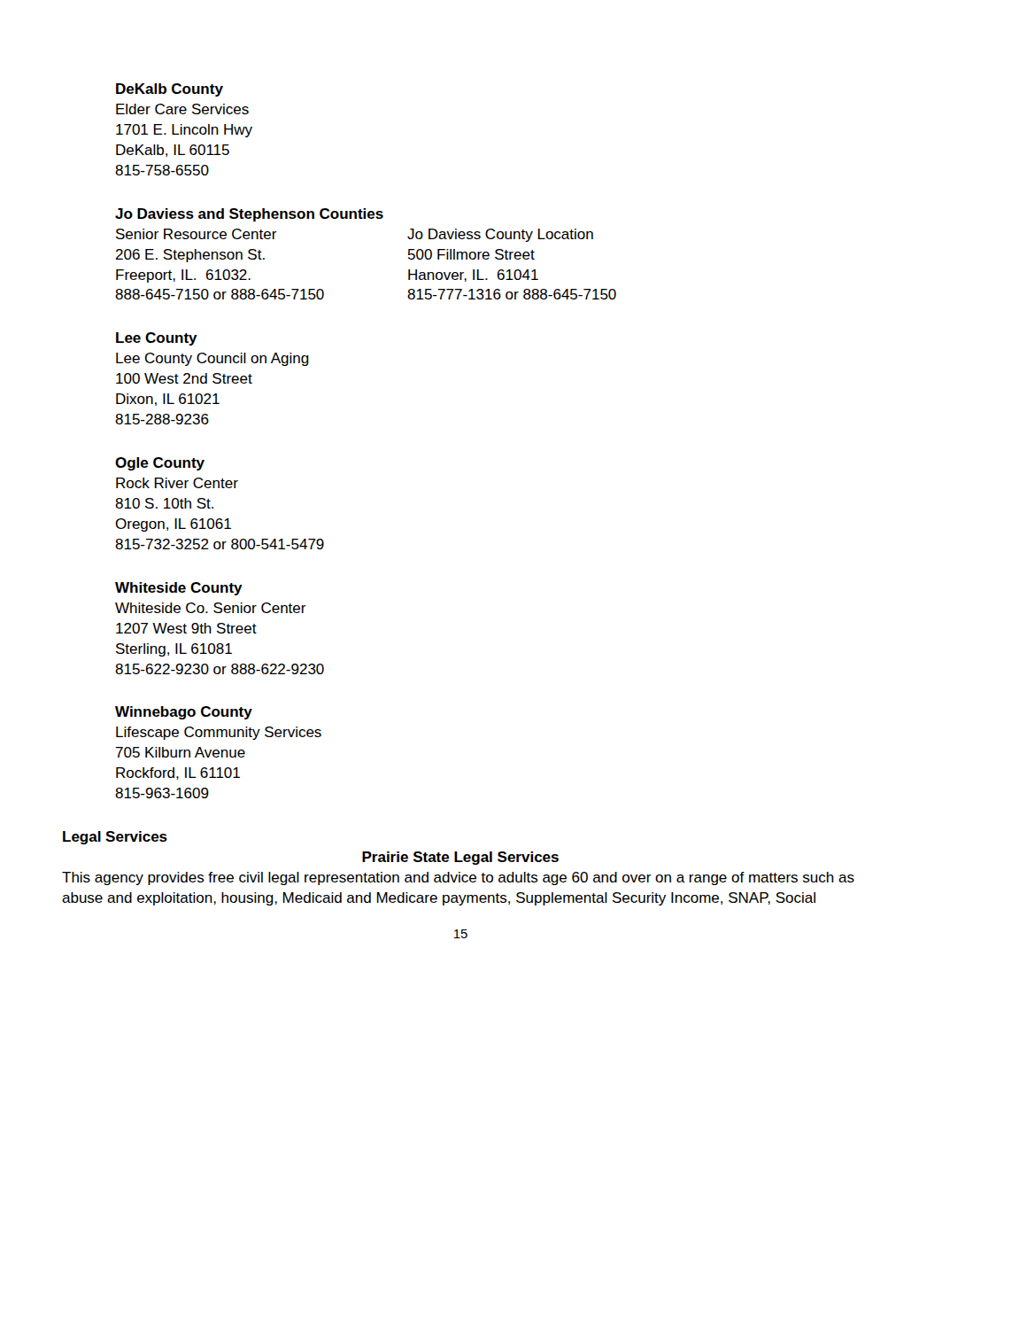DeKalb County
Elder Care Services
1701 E. Lincoln Hwy
DeKalb, IL 60115
815-758-6550
Jo Daviess and Stephenson Counties
Senior Resource Center
206 E. Stephenson St.
Freeport, IL. 61032.
888-645-7150 or 888-645-7150
Jo Daviess County Location
500 Fillmore Street
Hanover, IL. 61041
815-777-1316 or 888-645-7150
Lee County
Lee County Council on Aging
100 West 2nd Street
Dixon, IL 61021
815-288-9236
Ogle County
Rock River Center
810 S. 10th St.
Oregon, IL 61061
815-732-3252 or 800-541-5479
Whiteside County
Whiteside Co. Senior Center
1207 West 9th Street
Sterling, IL 61081
815-622-9230 or 888-622-9230
Winnebago County
Lifescape Community Services
705 Kilburn Avenue
Rockford, IL 61101
815-963-1609
Legal Services
Prairie State Legal Services
This agency provides free civil legal representation and advice to adults age 60 and over on a range of matters such as abuse and exploitation, housing, Medicaid and Medicare payments, Supplemental Security Income, SNAP, Social
15